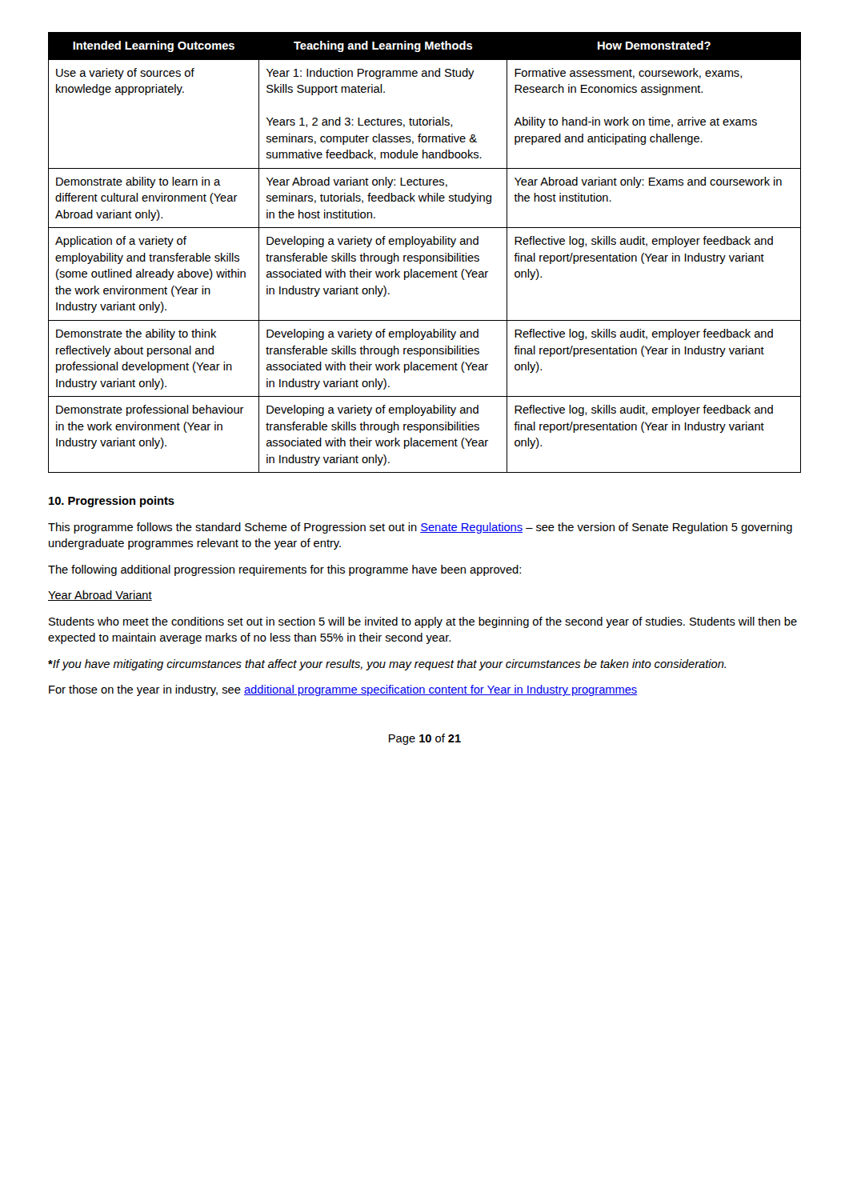| Intended Learning Outcomes | Teaching and Learning Methods | How Demonstrated? |
| --- | --- | --- |
| Use a variety of sources of knowledge appropriately. | Year 1: Induction Programme and Study Skills Support material. Years 1, 2 and 3: Lectures, tutorials, seminars, computer classes, formative & summative feedback, module handbooks. | Formative assessment, coursework, exams, Research in Economics assignment. Ability to hand-in work on time, arrive at exams prepared and anticipating challenge. |
| Demonstrate ability to learn in a different cultural environment (Year Abroad variant only). | Year Abroad variant only: Lectures, seminars, tutorials, feedback while studying in the host institution. | Year Abroad variant only: Exams and coursework in the host institution. |
| Application of a variety of employability and transferable skills (some outlined already above) within the work environment (Year in Industry variant only). | Developing a variety of employability and transferable skills through responsibilities associated with their work placement (Year in Industry variant only). | Reflective log, skills audit, employer feedback and final report/presentation (Year in Industry variant only). |
| Demonstrate the ability to think reflectively about personal and professional development (Year in Industry variant only). | Developing a variety of employability and transferable skills through responsibilities associated with their work placement (Year in Industry variant only). | Reflective log, skills audit, employer feedback and final report/presentation (Year in Industry variant only). |
| Demonstrate professional behaviour in the work environment (Year in Industry variant only). | Developing a variety of employability and transferable skills through responsibilities associated with their work placement (Year in Industry variant only). | Reflective log, skills audit, employer feedback and final report/presentation (Year in Industry variant only). |
10. Progression points
This programme follows the standard Scheme of Progression set out in Senate Regulations – see the version of Senate Regulation 5 governing undergraduate programmes relevant to the year of entry.
The following additional progression requirements for this programme have been approved:
Year Abroad Variant
Students who meet the conditions set out in section 5 will be invited to apply at the beginning of the second year of studies. Students will then be expected to maintain average marks of no less than 55% in their second year.
*If you have mitigating circumstances that affect your results, you may request that your circumstances be taken into consideration.
For those on the year in industry, see additional programme specification content for Year in Industry programmes
Page 10 of 21